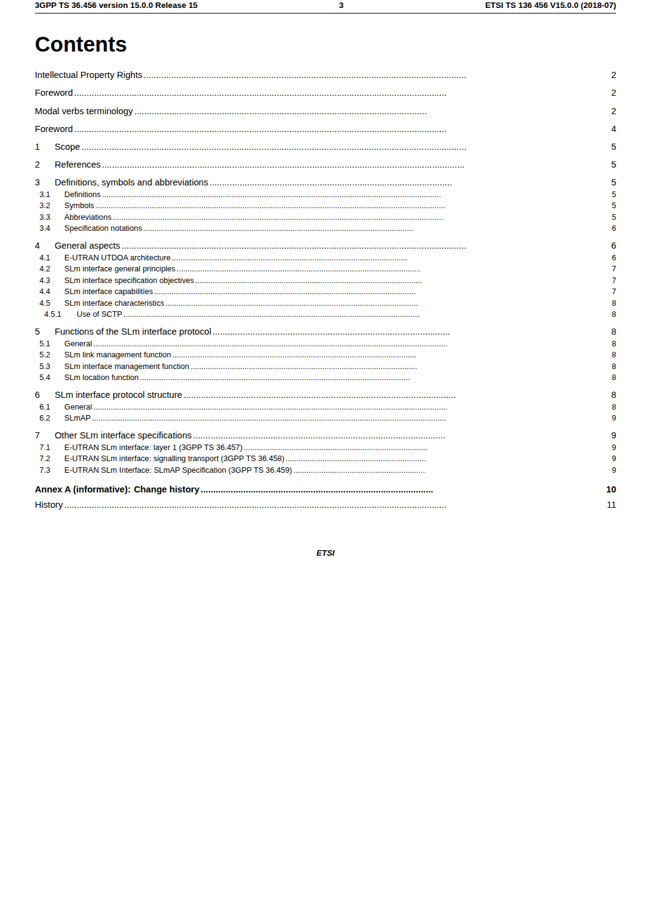3GPP TS 36.456 version 15.0.0 Release 15 3 ETSI TS 136 456 V15.0.0 (2018-07)
Contents
Intellectual Property Rights ................................................................................................................................. 2
Foreword ..................................................................................................................................................... 2
Modal verbs terminology ..................................................................................................................... 2
Foreword ..................................................................................................................................................... 4
1 Scope .......................................................................................................................................................... 5
2 References ................................................................................................................................................. 5
3 Definitions, symbols and abbreviations ................................................................................................. 5
3.1 Definitions ............................................................................................................................................................. 5
3.2 Symbols .................................................................................................................................................................. 5
3.3 Abbreviations ......................................................................................................................................................... 5
3.4 Specification notations ............................................................................................................................. 6
4 General aspects .......................................................................................................................................... 6
4.1 E-UTRAN UTDOA architecture ............................................................................................................. 6
4.2 SLm interface general principles ................................................................................................................. 7
4.3 SLm interface specification objectives ......................................................................................................... 7
4.4 SLm interface capabilities ......................................................................................................................... 7
4.5 SLm interface characteristics ..................................................................................................................... 8
4.5.1 Use of SCTP ......................................................................................................................................... 8
5 Functions of the SLm interface protocol ............................................................................................... 8
5.1 General .................................................................................................................................................................... 8
5.2 SLm link management function ................................................................................................................. 8
5.3 SLm interface management function ......................................................................................................... 8
5.4 SLm location function ............................................................................................................................. 8
6 SLm interface protocol structure ............................................................................................................. 8
6.1 General .................................................................................................................................................................... 8
6.2 SLmAP .................................................................................................................................................................... 9
7 Other SLm interface specifications ..................................................................................................... 9
7.1 E-UTRAN SLm interface: layer 1 (3GPP TS 36.457) ..................................................................................... 9
7.2 E-UTRAN SLm interface: signalling transport (3GPP TS 36.458) ................................................................. 9
7.3 E-UTRAN SLm Interface: SLmAP Specification (3GPP TS 36.459) ............................................................. 9
Annex A (informative): Change history ............................................................................................. 10
History ......................................................................................................................................................... 11
ETSI